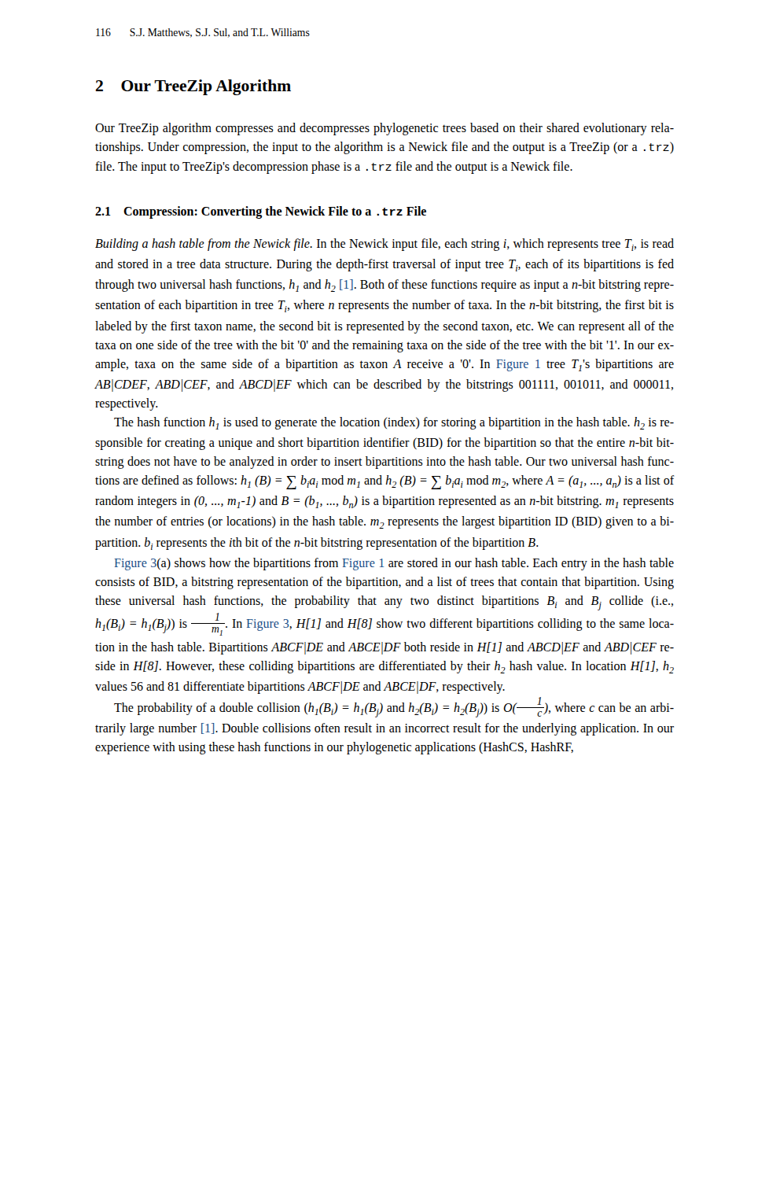116 S.J. Matthews, S.J. Sul, and T.L. Williams
2 Our TreeZip Algorithm
Our TreeZip algorithm compresses and decompresses phylogenetic trees based on their shared evolutionary relationships. Under compression, the input to the algorithm is a Newick file and the output is a TreeZip (or a .trz) file. The input to TreeZip's decompression phase is a .trz file and the output is a Newick file.
2.1 Compression: Converting the Newick File to a .trz File
Building a hash table from the Newick file. In the Newick input file, each string i, which represents tree Ti, is read and stored in a tree data structure. During the depth-first traversal of input tree Ti, each of its bipartitions is fed through two universal hash functions, h1 and h2 [1]. Both of these functions require as input a n-bit bitstring representation of each bipartition in tree Ti, where n represents the number of taxa. In the n-bit bitstring, the first bit is labeled by the first taxon name, the second bit is represented by the second taxon, etc. We can represent all of the taxa on one side of the tree with the bit '0' and the remaining taxa on the side of the tree with the bit '1'. In our example, taxa on the same side of a bipartition as taxon A receive a '0'. In Figure 1 tree T1's bipartitions are AB|CDEF, ABD|CEF, and ABCD|EF which can be described by the bitstrings 001111, 001011, and 000011, respectively.
The hash function h1 is used to generate the location (index) for storing a bipartition in the hash table. h2 is responsible for creating a unique and short bipartition identifier (BID) for the bipartition so that the entire n-bit bitstring does not have to be analyzed in order to insert bipartitions into the hash table. Our two universal hash functions are defined as follows: h1 (B) = ∑ biai mod m1 and h2 (B) = ∑ biai mod m2, where A = (a1, ..., an) is a list of random integers in (0, ..., m1-1) and B = (b1, ..., bn) is a bipartition represented as an n-bit bitstring. m1 represents the number of entries (or locations) in the hash table. m2 represents the largest bipartition ID (BID) given to a bipartition. bi represents the ith bit of the n-bit bitstring representation of the bipartition B.
Figure 3(a) shows how the bipartitions from Figure 1 are stored in our hash table. Each entry in the hash table consists of BID, a bitstring representation of the bipartition, and a list of trees that contain that bipartition. Using these universal hash functions, the probability that any two distinct bipartitions Bi and Bj collide (i.e., h1(Bi) = h1(Bj)) is 1 m1. In Figure 3, H[1] and H[8] show two different bipartitions colliding to the same location in the hash table. Bipartitions ABCF|DE and ABCE|DF both reside in H[1] and ABCD|EF and ABD|CEF reside in H[8]. However, these colliding bipartitions are differentiated by their h2 hash value. In location H[1], h2 values 56 and 81 differentiate bipartitions ABCF|DE and ABCE|DF, respectively.
The probability of a double collision (h1(Bi) = h1(Bj) and h2(Bi) = h2(Bj)) is O(1 c), where c can be an arbitrarily large number [1]. Double collisions often result in an incorrect result for the underlying application. In our experience with using these hash functions in our phylogenetic applications (HashCS, HashRF,